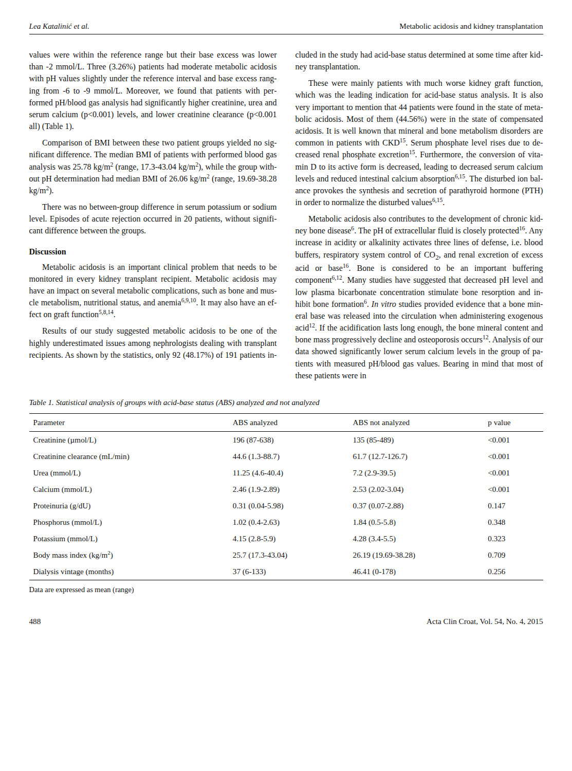Lea Katalinić et al.
Metabolic acidosis and kidney transplantation
values were within the reference range but their base excess was lower than -2 mmol/L. Three (3.26%) patients had moderate metabolic acidosis with pH values slightly under the reference interval and base excess ranging from -6 to -9 mmol/L. Moreover, we found that patients with performed pH/blood gas analysis had significantly higher creatinine, urea and serum calcium (p<0.001) levels, and lower creatinine clearance (p<0.001 all) (Table 1).
Comparison of BMI between these two patient groups yielded no significant difference. The median BMI of patients with performed blood gas analysis was 25.78 kg/m2 (range, 17.3-43.04 kg/m2), while the group without pH determination had median BMI of 26.06 kg/m2 (range, 19.69-38.28 kg/m2).
There was no between-group difference in serum potassium or sodium level. Episodes of acute rejection occurred in 20 patients, without significant difference between the groups.
Discussion
Metabolic acidosis is an important clinical problem that needs to be monitored in every kidney transplant recipient. Metabolic acidosis may have an impact on several metabolic complications, such as bone and muscle metabolism, nutritional status, and anemia6,9,10. It may also have an effect on graft function5,8,14.
Results of our study suggested metabolic acidosis to be one of the highly underestimated issues among nephrologists dealing with transplant recipients. As shown by the statistics, only 92 (48.17%) of 191 patients included in the study had acid-base status determined at some time after kidney transplantation.
These were mainly patients with much worse kidney graft function, which was the leading indication for acid-base status analysis. It is also very important to mention that 44 patients were found in the state of metabolic acidosis. Most of them (44.56%) were in the state of compensated acidosis. It is well known that mineral and bone metabolism disorders are common in patients with CKD15. Serum phosphate level rises due to decreased renal phosphate excretion15. Furthermore, the conversion of vitamin D to its active form is decreased, leading to decreased serum calcium levels and reduced intestinal calcium absorption6,15. The disturbed ion balance provokes the synthesis and secretion of parathyroid hormone (PTH) in order to normalize the disturbed values6,15.
Metabolic acidosis also contributes to the development of chronic kidney bone disease6. The pH of extracellular fluid is closely protected16. Any increase in acidity or alkalinity activates three lines of defense, i.e. blood buffers, respiratory system control of CO2, and renal excretion of excess acid or base16. Bone is considered to be an important buffering component6,12. Many studies have suggested that decreased pH level and low plasma bicarbonate concentration stimulate bone resorption and inhibit bone formation6. In vitro studies provided evidence that a bone mineral base was released into the circulation when administering exogenous acid12. If the acidification lasts long enough, the bone mineral content and bone mass progressively decline and osteoporosis occurs12. Analysis of our data showed significantly lower serum calcium levels in the group of patients with measured pH/blood gas values. Bearing in mind that most of these patients were in
Table 1. Statistical analysis of groups with acid-base status (ABS) analyzed and not analyzed
| Parameter | ABS analyzed | ABS not analyzed | p value |
| --- | --- | --- | --- |
| Creatinine (µmol/L) | 196 (87-638) | 135 (85-489) | <0.001 |
| Creatinine clearance (mL/min) | 44.6 (1.3-88.7) | 61.7 (12.7-126.7) | <0.001 |
| Urea (mmol/L) | 11.25 (4.6-40.4) | 7.2 (2.9-39.5) | <0.001 |
| Calcium (mmol/L) | 2.46 (1.9-2.89) | 2.53 (2.02-3.04) | <0.001 |
| Proteinuria (g/dU) | 0.31 (0.04-5.98) | 0.37 (0.07-2.88) | 0.147 |
| Phosphorus (mmol/L) | 1.02 (0.4-2.63) | 1.84 (0.5-5.8) | 0.348 |
| Potassium (mmol/L) | 4.15 (2.8-5.9) | 4.28 (3.4-5.5) | 0.323 |
| Body mass index (kg/m 2 ) | 25.7 (17.3-43.04) | 26.19 (19.69-38.28) | 0.709 |
| Dialysis vintage (months) | 37 (6-133) | 46.41 (0-178) | 0.256 |
Data are expressed as mean (range)
488
Acta Clin Croat, Vol. 54, No. 4, 2015